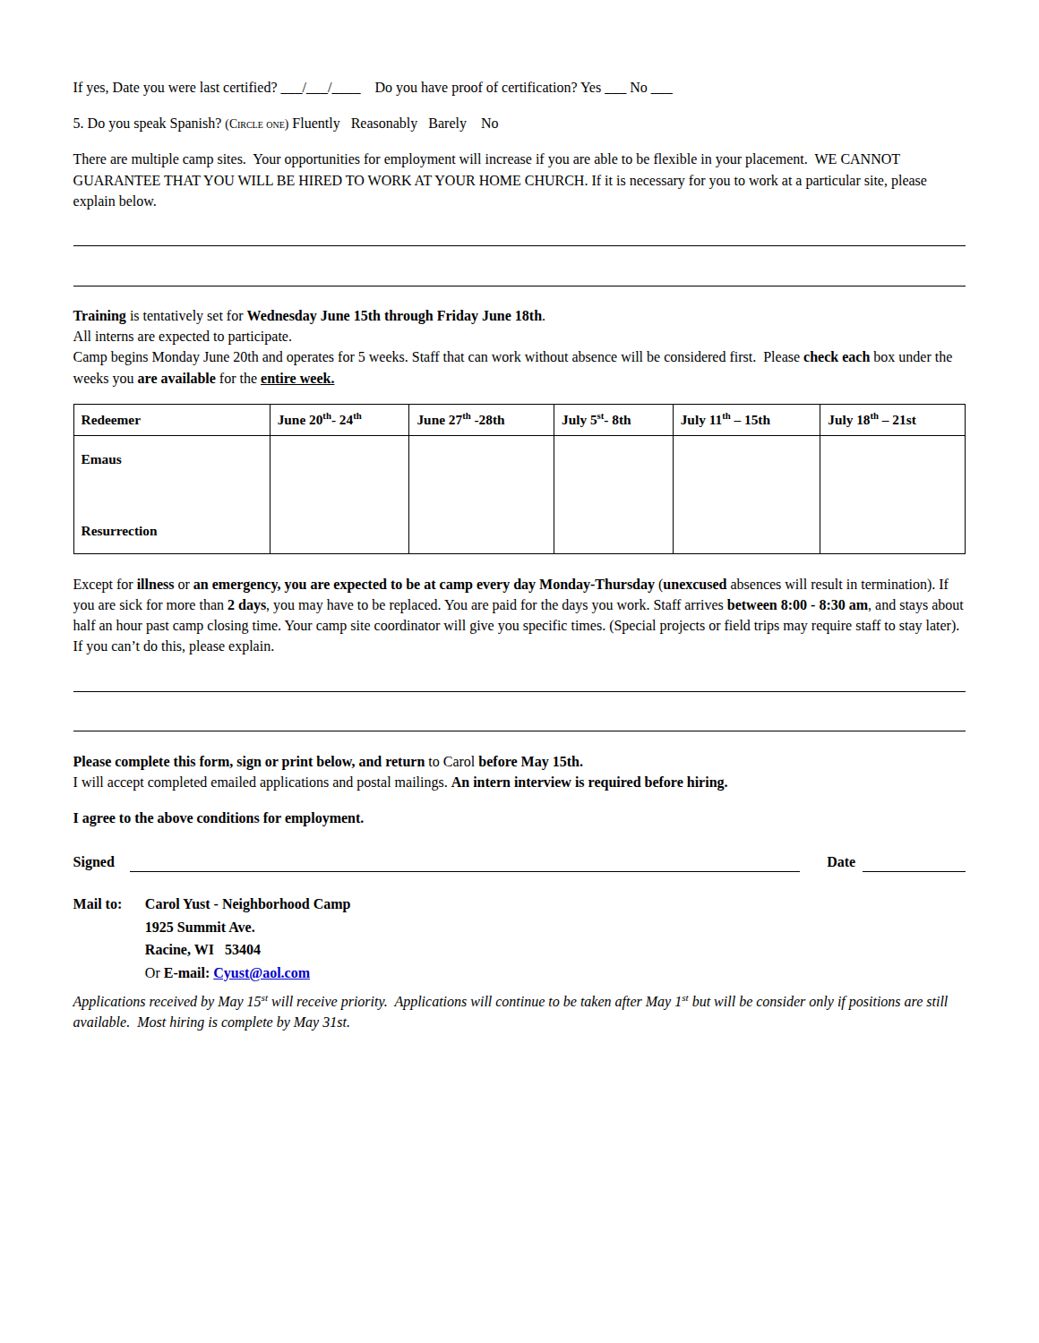If yes, Date you were last certified? ___/___/____ Do you have proof of certification? Yes ___ No ___
5. Do you speak Spanish? (Circle one) Fluently Reasonably Barely No
There are multiple camp sites. Your opportunities for employment will increase if you are able to be flexible in your placement. WE CANNOT GUARANTEE THAT YOU WILL BE HIRED TO WORK AT YOUR HOME CHURCH. If it is necessary for you to work at a particular site, please explain below.
Training is tentatively set for Wednesday June 15th through Friday June 18th.
All interns are expected to participate.
Camp begins Monday June 20th and operates for 5 weeks. Staff that can work without absence will be considered first. Please check each box under the weeks you are available for the entire week.
| Redeemer | June 20 th - 24 th | June 27 th -28th | July 5 st - 8th | July 11 th – 15th | July 18 th – 21st |
| --- | --- | --- | --- | --- | --- |
| Emaus Resurrection | | | | | |
Except for illness or an emergency, you are expected to be at camp every day Monday-Thursday (unexcused absences will result in termination). If you are sick for more than 2 days, you may have to be replaced. You are paid for the days you work. Staff arrives between 8:00 - 8:30 am, and stays about half an hour past camp closing time. Your camp site coordinator will give you specific times. (Special projects or field trips may require staff to stay later). If you can’t do this, please explain.
Please complete this form, sign or print below, and return to Carol before May 15th.
I will accept completed emailed applications and postal mailings. An intern interview is required before hiring.
I agree to the above conditions for employment.
Signed Date
| Mail to: | Carol Yust - Neighborhood Camp |
| | 1925 Summit Ave. |
| | Racine, WI 53404 |
| | Or E-mail: Cyust@aol.com |
Applications received by May 15st will receive priority. Applications will continue to be taken after May 1st but will be consider only if positions are still available. Most hiring is complete by May 31st.